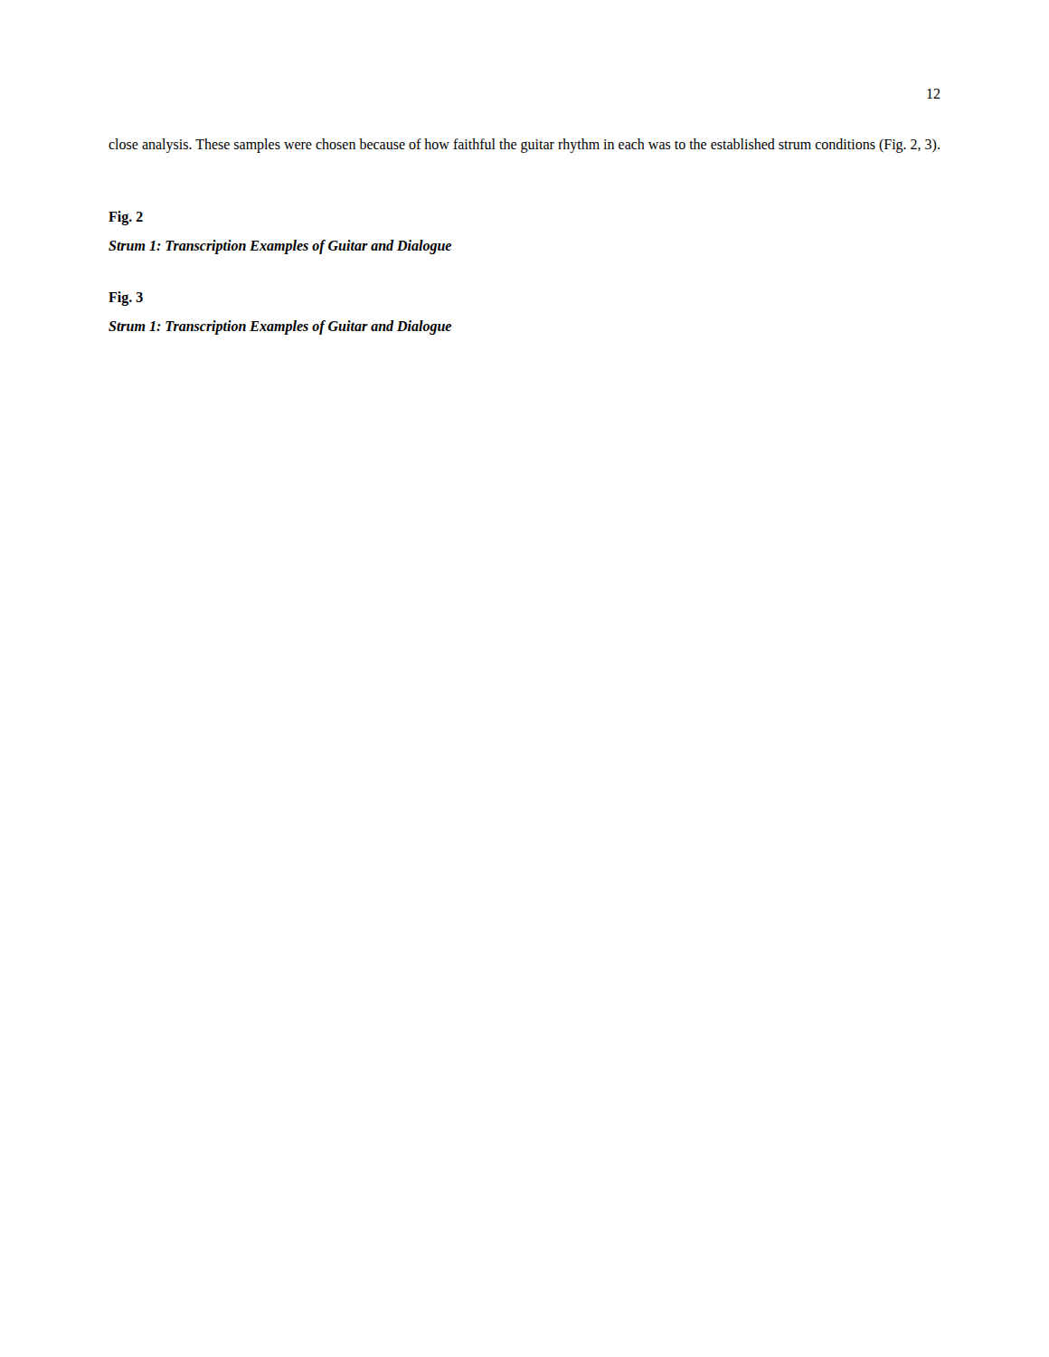12
close analysis. These samples were chosen because of how faithful the guitar rhythm in each was to the established strum conditions (Fig. 2, 3).
Fig. 2
Strum 1: Transcription Examples of Guitar and Dialogue
Fig. 3
Strum 1: Transcription Examples of Guitar and Dialogue